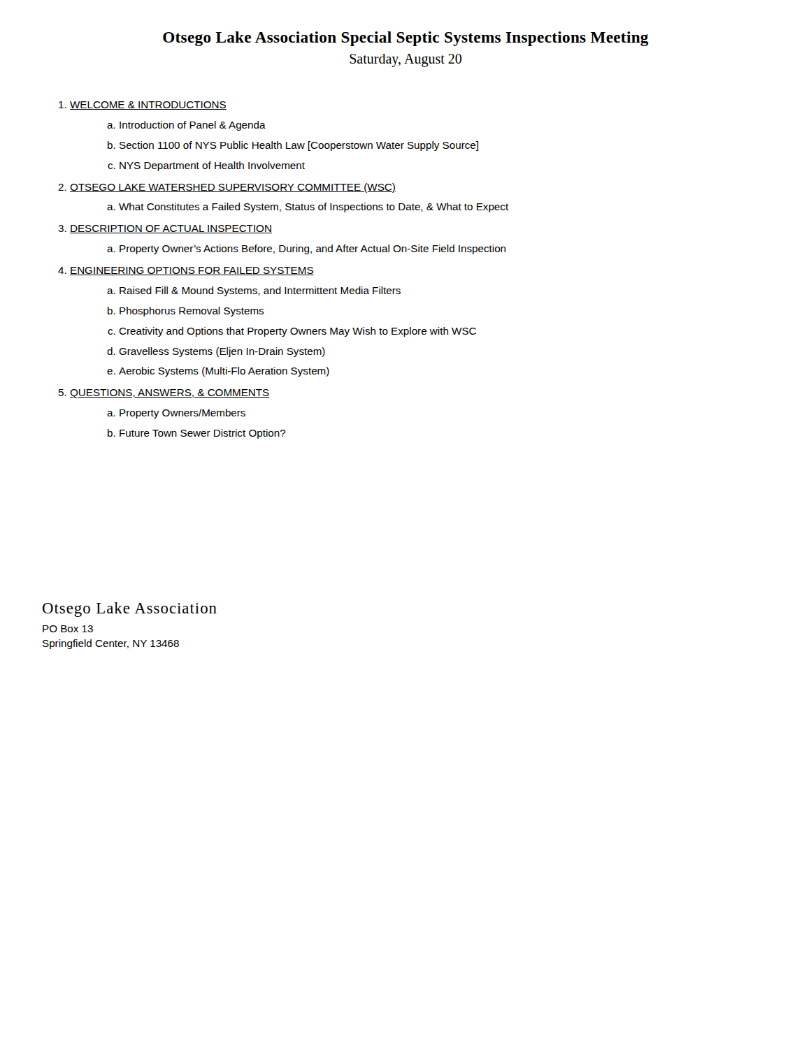Otsego Lake Association Special Septic Systems Inspections Meeting
Saturday, August 20
WELCOME & INTRODUCTIONS
Introduction of Panel & Agenda
Section 1100 of NYS Public Health Law [Cooperstown Water Supply Source]
NYS Department of Health Involvement
OTSEGO LAKE WATERSHED SUPERVISORY COMMITTEE (WSC)
What Constitutes a Failed System, Status of Inspections to Date, & What to Expect
DESCRIPTION OF ACTUAL INSPECTION
Property Owner’s Actions Before, During, and After Actual On-Site Field Inspection
ENGINEERING OPTIONS FOR FAILED SYSTEMS
Raised Fill & Mound Systems, and Intermittent Media Filters
Phosphorus Removal Systems
Creativity and Options that Property Owners May Wish to Explore with WSC
Gravelless Systems (Eljen In-Drain System)
Aerobic Systems (Multi-Flo Aeration System)
QUESTIONS, ANSWERS, & COMMENTS
Property Owners/Members
Future Town Sewer District Option?
Otsego Lake Association
PO Box 13
Springfield Center, NY 13468